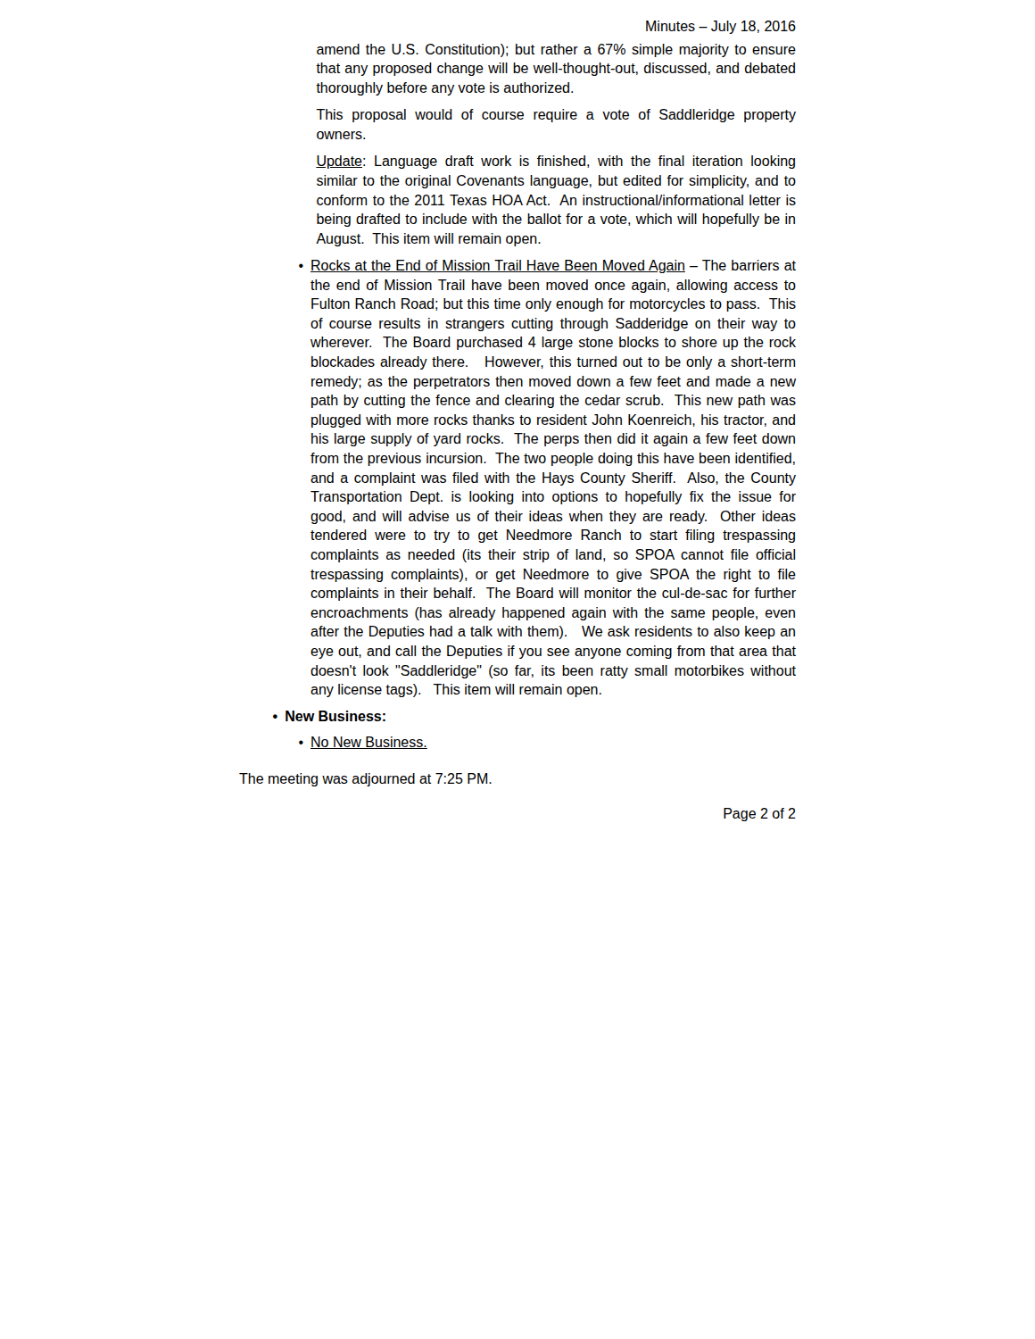Minutes – July 18, 2016
amend the U.S. Constitution); but rather a 67% simple majority to ensure that any proposed change will be well-thought-out, discussed, and debated thoroughly before any vote is authorized.
This proposal would of course require a vote of Saddleridge property owners.
Update: Language draft work is finished, with the final iteration looking similar to the original Covenants language, but edited for simplicity, and to conform to the 2011 Texas HOA Act. An instructional/informational letter is being drafted to include with the ballot for a vote, which will hopefully be in August. This item will remain open.
Rocks at the End of Mission Trail Have Been Moved Again – The barriers at the end of Mission Trail have been moved once again, allowing access to Fulton Ranch Road; but this time only enough for motorcycles to pass. This of course results in strangers cutting through Sadderidge on their way to wherever. The Board purchased 4 large stone blocks to shore up the rock blockades already there. However, this turned out to be only a short-term remedy; as the perpetrators then moved down a few feet and made a new path by cutting the fence and clearing the cedar scrub. This new path was plugged with more rocks thanks to resident John Koenreich, his tractor, and his large supply of yard rocks. The perps then did it again a few feet down from the previous incursion. The two people doing this have been identified, and a complaint was filed with the Hays County Sheriff. Also, the County Transportation Dept. is looking into options to hopefully fix the issue for good, and will advise us of their ideas when they are ready. Other ideas tendered were to try to get Needmore Ranch to start filing trespassing complaints as needed (its their strip of land, so SPOA cannot file official trespassing complaints), or get Needmore to give SPOA the right to file complaints in their behalf. The Board will monitor the cul-de-sac for further encroachments (has already happened again with the same people, even after the Deputies had a talk with them). We ask residents to also keep an eye out, and call the Deputies if you see anyone coming from that area that doesn't look "Saddleridge" (so far, its been ratty small motorbikes without any license tags). This item will remain open.
New Business:
No New Business.
The meeting was adjourned at 7:25 PM.
Page 2 of 2